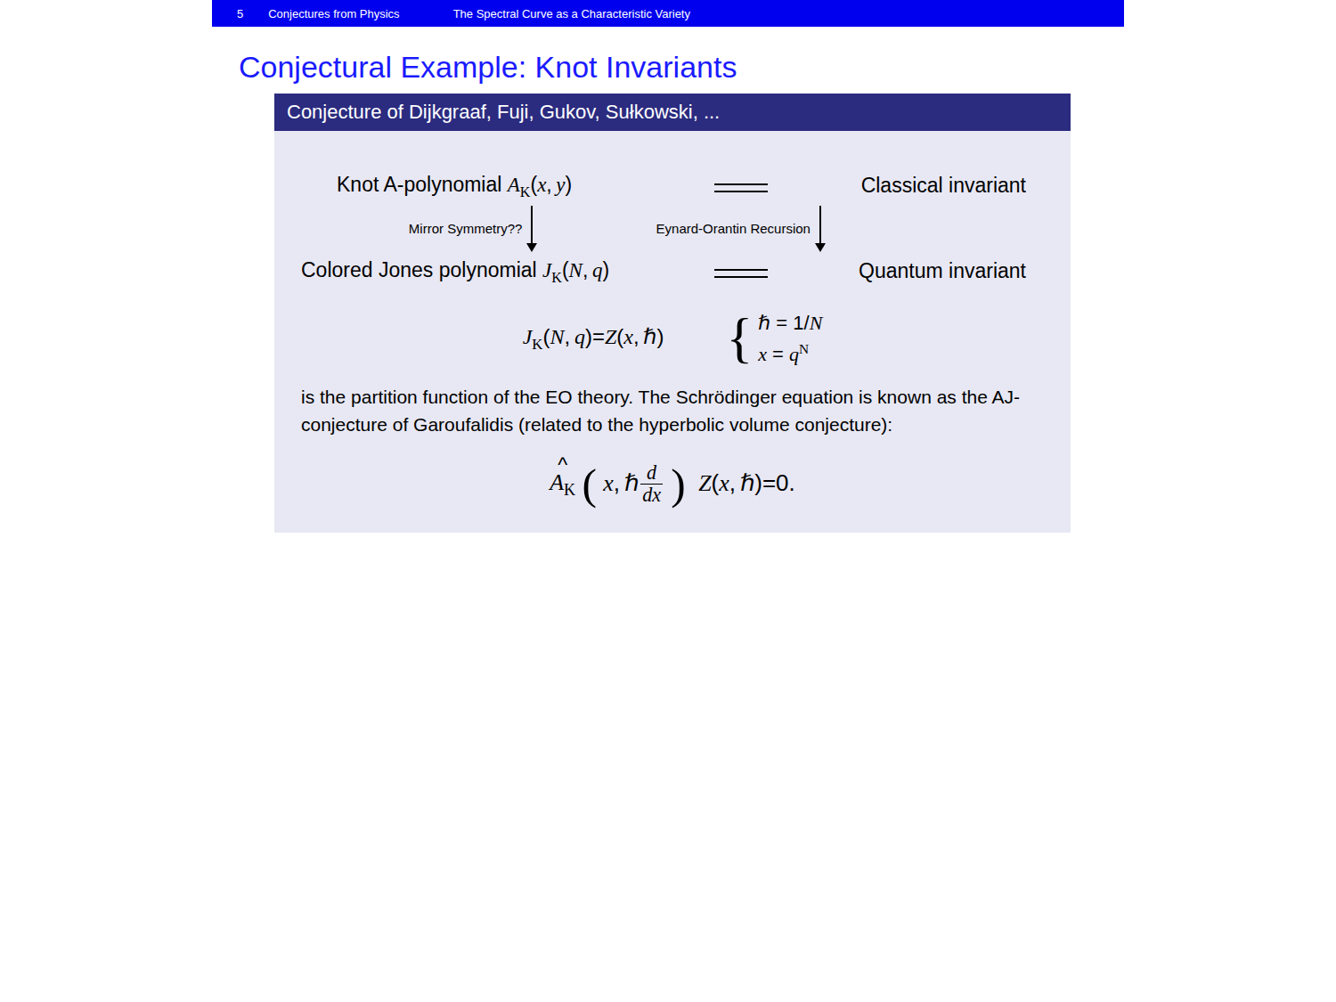5 Conjectures from Physics The Spectral Curve as a Characteristic Variety
Conjectural Example: Knot Invariants
Conjecture of Dijkgraaf, Fuji, Gukov, Sułkowski, ...
| Knot A-polynomial A K ( x , y ) | | Classical invariant |
| Mirror Symmetry?? | Eynard-Orantin Recursion | |
| Colored Jones polynomial J K ( N , q ) | | Quantum invariant |
JK(N, q)=Z(x, ℏ)
{ ℏ = 1/N
x = qN
is the partition function of the EO theory. The Schrödinger equation is known as the AJ-conjecture of Garoufalidis (related to the hyperbolic volume conjecture):
AK ( x, ℏddx ) Z(x, ℏ)=0.